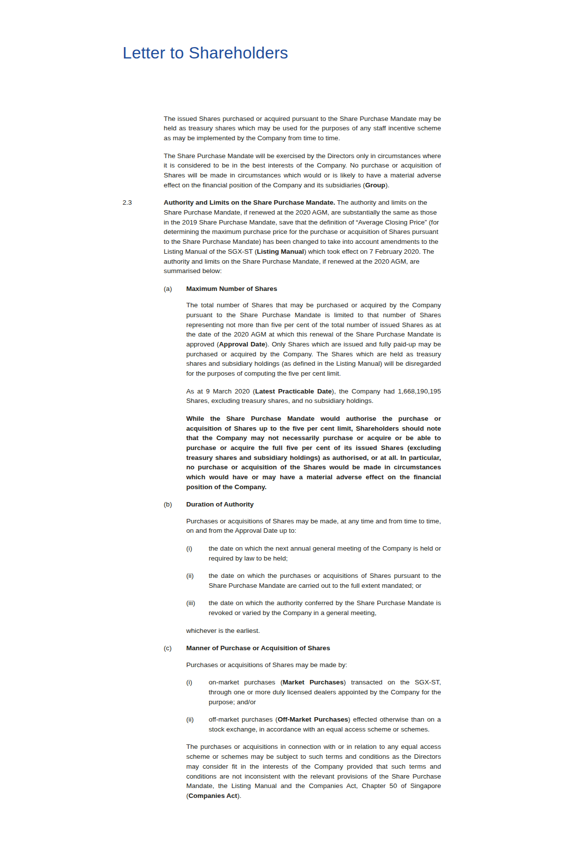Letter to Shareholders
The issued Shares purchased or acquired pursuant to the Share Purchase Mandate may be held as treasury shares which may be used for the purposes of any staff incentive scheme as may be implemented by the Company from time to time.
The Share Purchase Mandate will be exercised by the Directors only in circumstances where it is considered to be in the best interests of the Company. No purchase or acquisition of Shares will be made in circumstances which would or is likely to have a material adverse effect on the financial position of the Company and its subsidiaries (Group).
2.3 Authority and Limits on the Share Purchase Mandate. The authority and limits on the Share Purchase Mandate, if renewed at the 2020 AGM, are substantially the same as those in the 2019 Share Purchase Mandate, save that the definition of “Average Closing Price” (for determining the maximum purchase price for the purchase or acquisition of Shares pursuant to the Share Purchase Mandate) has been changed to take into account amendments to the Listing Manual of the SGX-ST (Listing Manual) which took effect on 7 February 2020. The authority and limits on the Share Purchase Mandate, if renewed at the 2020 AGM, are summarised below:
(a)
Maximum Number of Shares
The total number of Shares that may be purchased or acquired by the Company pursuant to the Share Purchase Mandate is limited to that number of Shares representing not more than five per cent of the total number of issued Shares as at the date of the 2020 AGM at which this renewal of the Share Purchase Mandate is approved (Approval Date). Only Shares which are issued and fully paid-up may be purchased or acquired by the Company. The Shares which are held as treasury shares and subsidiary holdings (as defined in the Listing Manual) will be disregarded for the purposes of computing the five per cent limit.
As at 9 March 2020 (Latest Practicable Date), the Company had 1,668,190,195 Shares, excluding treasury shares, and no subsidiary holdings.
While the Share Purchase Mandate would authorise the purchase or acquisition of Shares up to the five per cent limit, Shareholders should note that the Company may not necessarily purchase or acquire or be able to purchase or acquire the full five per cent of its issued Shares (excluding treasury shares and subsidiary holdings) as authorised, or at all. In particular, no purchase or acquisition of the Shares would be made in circumstances which would have or may have a material adverse effect on the financial position of the Company.
(b)
Duration of Authority
Purchases or acquisitions of Shares may be made, at any time and from time to time, on and from the Approval Date up to:
(i)
the date on which the next annual general meeting of the Company is held or required by law to be held;
(ii)
the date on which the purchases or acquisitions of Shares pursuant to the Share Purchase Mandate are carried out to the full extent mandated; or
(iii)
the date on which the authority conferred by the Share Purchase Mandate is revoked or varied by the Company in a general meeting,
whichever is the earliest.
(c)
Manner of Purchase or Acquisition of Shares
Purchases or acquisitions of Shares may be made by:
(i)
on-market purchases (Market Purchases) transacted on the SGX-ST, through one or more duly licensed dealers appointed by the Company for the purpose; and/or
(ii)
off-market purchases (Off-Market Purchases) effected otherwise than on a stock exchange, in accordance with an equal access scheme or schemes.
The purchases or acquisitions in connection with or in relation to any equal access scheme or schemes may be subject to such terms and conditions as the Directors may consider fit in the interests of the Company provided that such terms and conditions are not inconsistent with the relevant provisions of the Share Purchase Mandate, the Listing Manual and the Companies Act, Chapter 50 of Singapore (Companies Act).